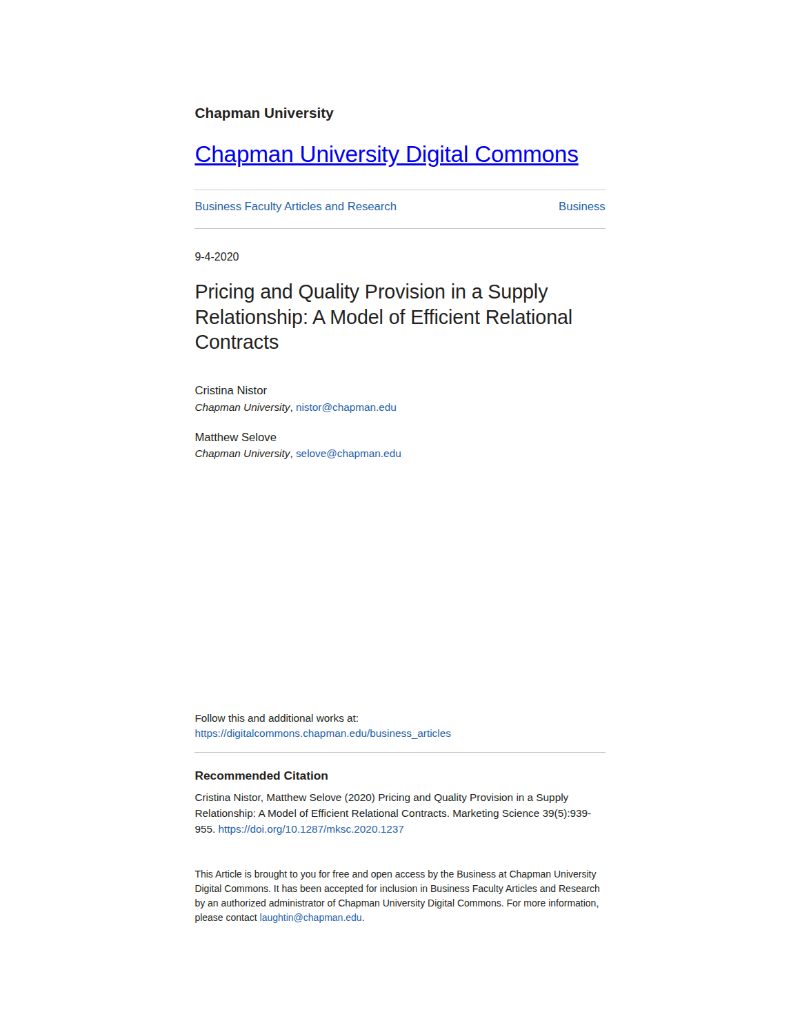Chapman University
Chapman University Digital Commons
Business Faculty Articles and Research Business
9-4-2020
Pricing and Quality Provision in a Supply Relationship: A Model of Efficient Relational Contracts
Cristina Nistor Chapman University, nistor@chapman.edu
Matthew Selove Chapman University, selove@chapman.edu
Follow this and additional works at: https://digitalcommons.chapman.edu/business_articles
Recommended Citation
Cristina Nistor, Matthew Selove (2020) Pricing and Quality Provision in a Supply Relationship: A Model of Efficient Relational Contracts. Marketing Science 39(5):939-955. https://doi.org/10.1287/mksc.2020.1237
This Article is brought to you for free and open access by the Business at Chapman University Digital Commons. It has been accepted for inclusion in Business Faculty Articles and Research by an authorized administrator of Chapman University Digital Commons. For more information, please contact laughtin@chapman.edu.